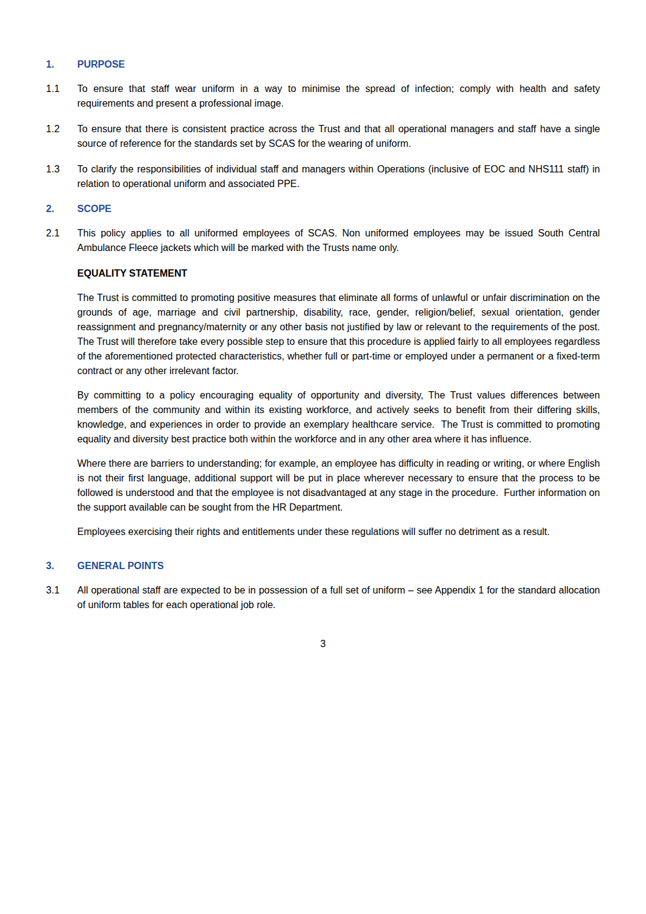1.
Purpose
1.1
To ensure that staff wear uniform in a way to minimise the spread of infection; comply with health and safety requirements and present a professional image.
1.2
To ensure that there is consistent practice across the Trust and that all operational managers and staff have a single source of reference for the standards set by SCAS for the wearing of uniform.
1.3
To clarify the responsibilities of individual staff and managers within Operations (inclusive of EOC and NHS111 staff) in relation to operational uniform and associated PPE.
2.
Scope
2.1
This policy applies to all uniformed employees of SCAS. Non uniformed employees may be issued South Central Ambulance Fleece jackets which will be marked with the Trusts name only.
EQUALITY STATEMENT
The Trust is committed to promoting positive measures that eliminate all forms of unlawful or unfair discrimination on the grounds of age, marriage and civil partnership, disability, race, gender, religion/belief, sexual orientation, gender reassignment and pregnancy/maternity or any other basis not justified by law or relevant to the requirements of the post. The Trust will therefore take every possible step to ensure that this procedure is applied fairly to all employees regardless of the aforementioned protected characteristics, whether full or part-time or employed under a permanent or a fixed-term contract or any other irrelevant factor.
By committing to a policy encouraging equality of opportunity and diversity, The Trust values differences between members of the community and within its existing workforce, and actively seeks to benefit from their differing skills, knowledge, and experiences in order to provide an exemplary healthcare service. The Trust is committed to promoting equality and diversity best practice both within the workforce and in any other area where it has influence.
Where there are barriers to understanding; for example, an employee has difficulty in reading or writing, or where English is not their first language, additional support will be put in place wherever necessary to ensure that the process to be followed is understood and that the employee is not disadvantaged at any stage in the procedure. Further information on the support available can be sought from the HR Department.
Employees exercising their rights and entitlements under these regulations will suffer no detriment as a result.
3.
General Points
3.1
All operational staff are expected to be in possession of a full set of uniform – see Appendix 1 for the standard allocation of uniform tables for each operational job role.
3